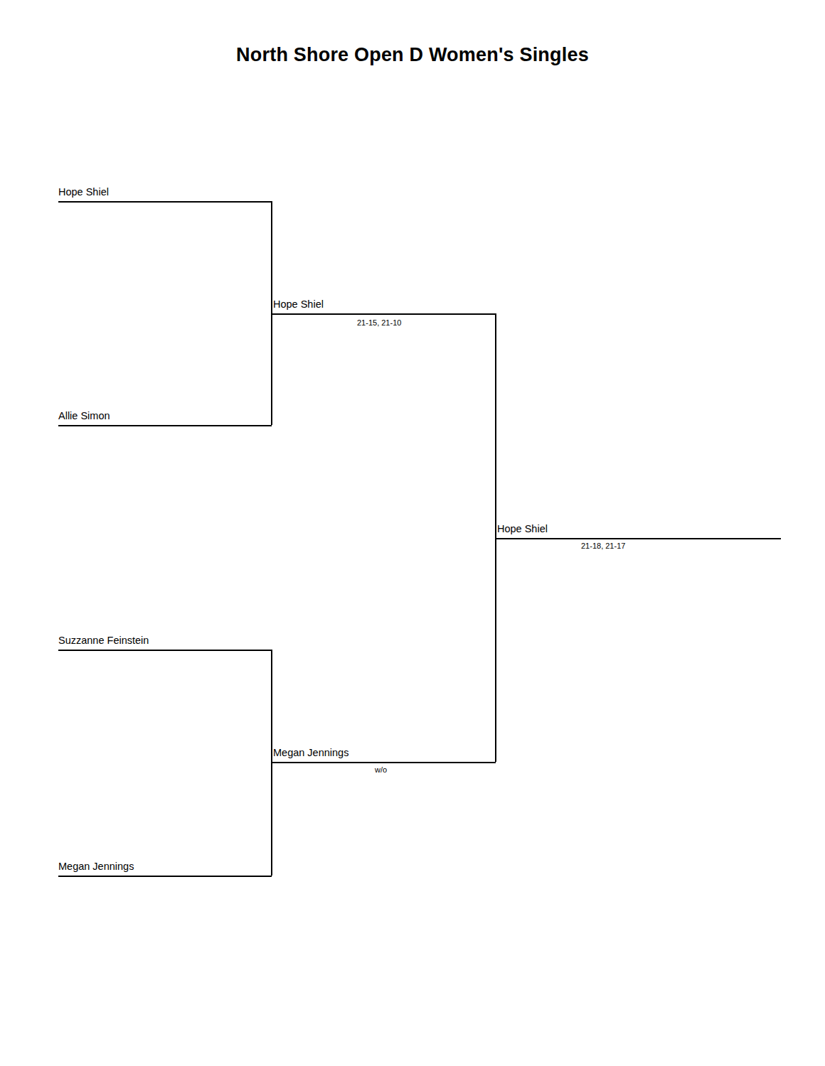North Shore Open D Women's Singles
Hope Shiel
Allie Simon
Suzzanne Feinstein
Megan Jennings
Hope Shiel
21-15, 21-10
Megan Jennings
w/o
Hope Shiel
21-18, 21-17